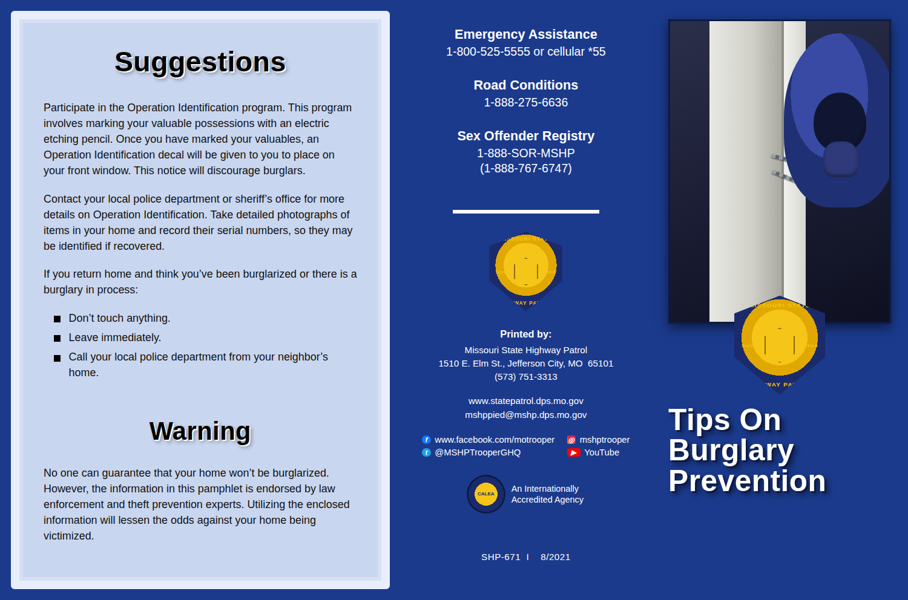Suggestions
Participate in the Operation Identification program. This program involves marking your valuable possessions with an electric etching pencil. Once you have marked your valuables, an Operation Identification decal will be given to you to place on your front window. This notice will discourage burglars.
Contact your local police department or sheriff’s office for more details on Operation Identification. Take detailed photographs of items in your home and record their serial numbers, so they may be identified if recovered.
If you return home and think you’ve been burglarized or there is a burglary in process:
Don’t touch anything.
Leave immediately.
Call your local police department from your neighbor’s home.
Warning
No one can guarantee that your home won’t be burglarized. However, the information in this pamphlet is endorsed by law enforcement and theft prevention experts. Utilizing the enclosed information will lessen the odds against your home being victimized.
Emergency Assistance
1-800-525-5555 or cellular *55
Road Conditions
1-888-275-6636
Sex Offender Registry
1-888-SOR-MSHP
(1-888-767-6747)
Missouri State
Service Protection
Highway Patrol
Printed by: Missouri State Highway Patrol
1510 E. Elm St., Jefferson City, MO 65101
(573) 751-3313
www.statepatrol.dps.mo.gov
mshppied@mshp.dps.mo.gov
fwww.facebook.com/motrooper ◎mshptrooper t@MSHPTrooperGHQ ▶YouTube
An Internationally
Accredited Agency
SHP-671 I 8/2021
Missouri State
Service Protection
Highway Patrol
Tips On
Burglary
Prevention